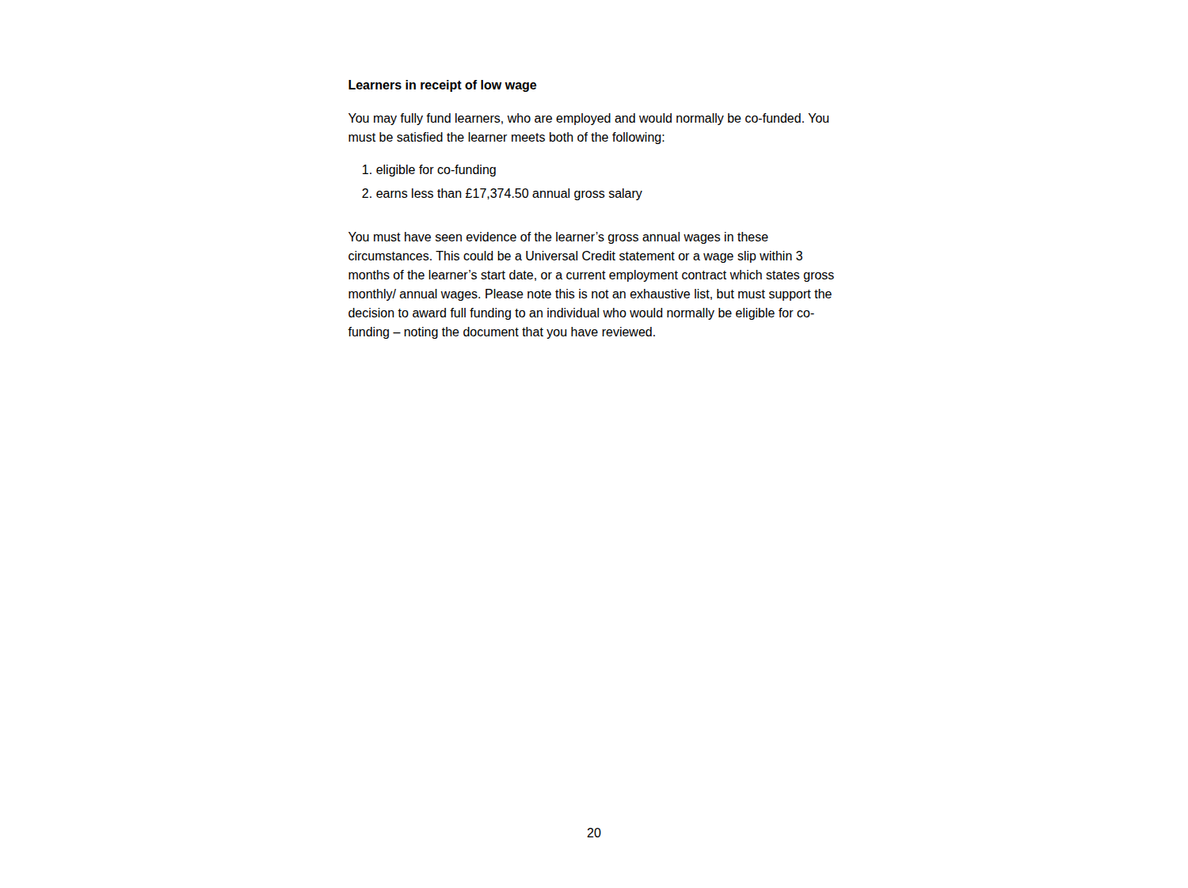Learners in receipt of low wage
You may fully fund learners, who are employed and would normally be co-funded. You must be satisfied the learner meets both of the following:
eligible for co-funding
earns less than £17,374.50 annual gross salary
You must have seen evidence of the learner’s gross annual wages in these circumstances. This could be a Universal Credit statement or a wage slip within 3 months of the learner’s start date, or a current employment contract which states gross monthly/ annual wages. Please note this is not an exhaustive list, but must support the decision to award full funding to an individual who would normally be eligible for co-funding – noting the document that you have reviewed.
20